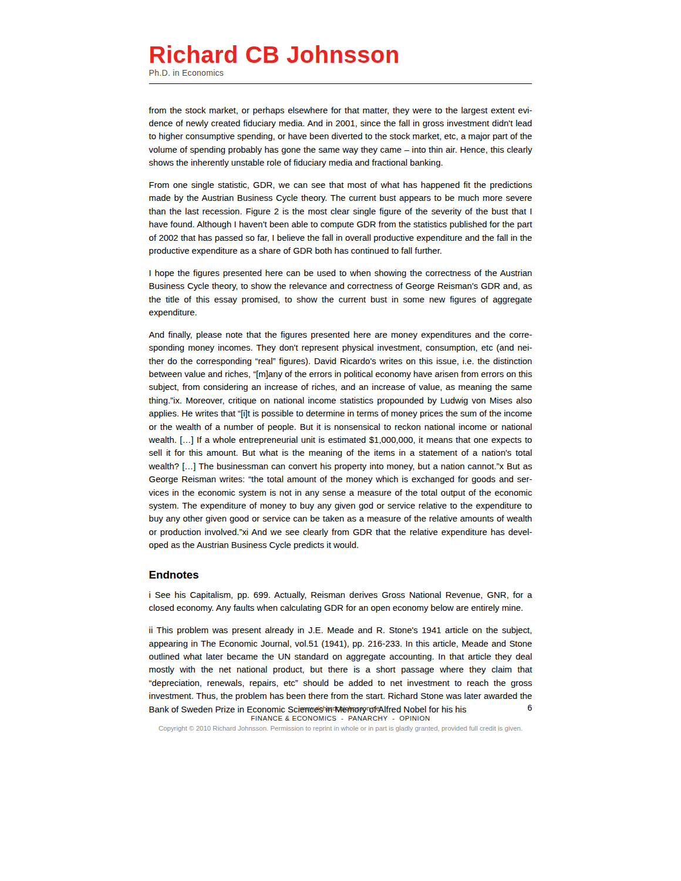Richard CB Johnsson
Ph.D. in Economics
from the stock market, or perhaps elsewhere for that matter, they were to the largest extent evidence of newly created fiduciary media. And in 2001, since the fall in gross investment didn't lead to higher consumptive spending, or have been diverted to the stock market, etc, a major part of the volume of spending probably has gone the same way they came – into thin air. Hence, this clearly shows the inherently unstable role of fiduciary media and fractional banking.
From one single statistic, GDR, we can see that most of what has happened fit the predictions made by the Austrian Business Cycle theory. The current bust appears to be much more severe than the last recession. Figure 2 is the most clear single figure of the severity of the bust that I have found. Although I haven't been able to compute GDR from the statistics published for the part of 2002 that has passed so far, I believe the fall in overall productive expenditure and the fall in the productive expenditure as a share of GDR both has continued to fall further.
I hope the figures presented here can be used to when showing the correctness of the Austrian Business Cycle theory, to show the relevance and correctness of George Reisman's GDR and, as the title of this essay promised, to show the current bust in some new figures of aggregate expenditure.
And finally, please note that the figures presented here are money expenditures and the corresponding money incomes. They don't represent physical investment, consumption, etc (and neither do the corresponding “real” figures). David Ricardo's writes on this issue, i.e. the distinction between value and riches, “[m]any of the errors in political economy have arisen from errors on this subject, from considering an increase of riches, and an increase of value, as meaning the same thing.”ix. Moreover, critique on national income statistics propounded by Ludwig von Mises also applies. He writes that “[i]t is possible to determine in terms of money prices the sum of the income or the wealth of a number of people. But it is nonsensical to reckon national income or national wealth. […] If a whole entrepreneurial unit is estimated $1,000,000, it means that one expects to sell it for this amount. But what is the meaning of the items in a statement of a nation's total wealth? […] The businessman can convert his property into money, but a nation cannot.”x But as George Reisman writes: “the total amount of the money which is exchanged for goods and services in the economic system is not in any sense a measure of the total output of the economic system. The expenditure of money to buy any given god or service relative to the expenditure to buy any other given good or service can be taken as a measure of the relative amounts of wealth or production involved.”xi And we see clearly from GDR that the relative expenditure has developed as the Austrian Business Cycle predicts it would.
Endnotes
i See his Capitalism, pp. 699. Actually, Reisman derives Gross National Revenue, GNR, for a closed economy. Any faults when calculating GDR for an open economy below are entirely mine.
ii This problem was present already in J.E. Meade and R. Stone's 1941 article on the subject, appearing in The Economic Journal, vol.51 (1941), pp. 216-233. In this article, Meade and Stone outlined what later became the UN standard on aggregate accounting. In that article they deal mostly with the net national product, but there is a short passage where they claim that “depreciation, renewals, repairs, etc” should be added to net investment to reach the gross investment. Thus, the problem has been there from the start. Richard Stone was later awarded the Bank of Sweden Prize in Economic Sciences in Memory of Alfred Nobel for his his
6
www.richardcbjohnsson.net
FINANCE & ECONOMICS - PANARCHY - OPINION
Copyright © 2010 Richard Johnsson. Permission to reprint in whole or in part is gladly granted, provided full credit is given.